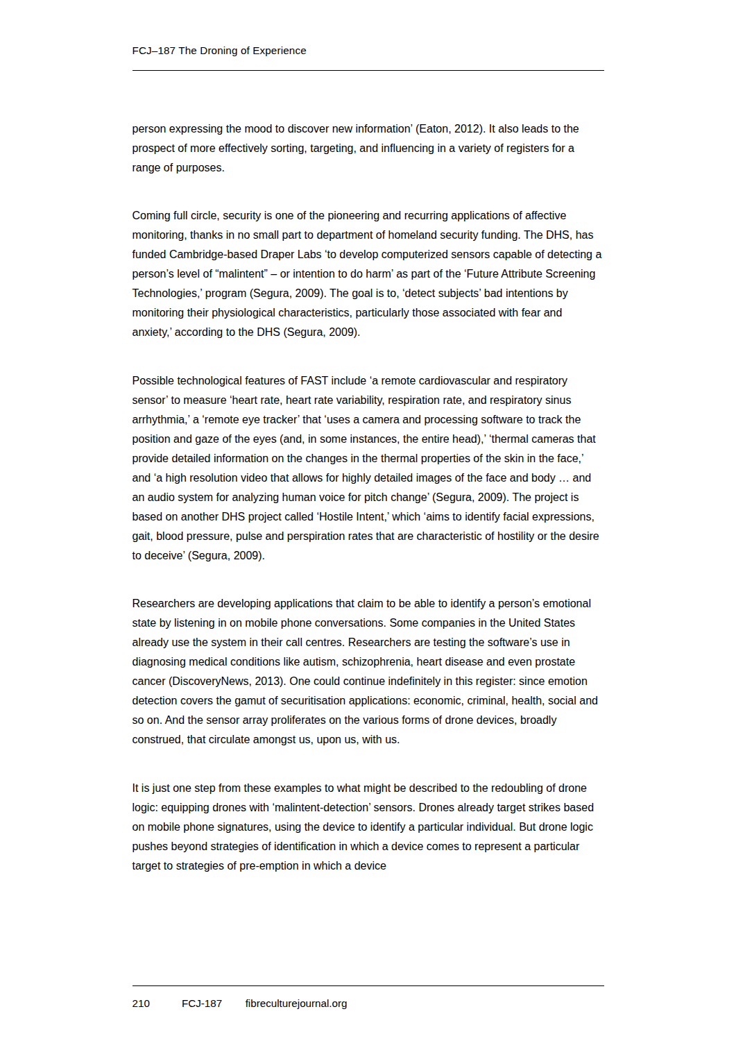FCJ–187 The Droning of Experience
person expressing the mood to discover new information’ (Eaton, 2012). It also leads to the prospect of more effectively sorting, targeting, and influencing in a variety of registers for a range of purposes.
Coming full circle, security is one of the pioneering and recurring applications of affective monitoring, thanks in no small part to department of homeland security funding. The DHS, has funded Cambridge-based Draper Labs ‘to develop computerized sensors capable of detecting a person’s level of “malintent” – or intention to do harm’ as part of the ‘Future Attribute Screening Technologies,’ program (Segura, 2009). The goal is to, ‘detect subjects’ bad intentions by monitoring their physiological characteristics, particularly those associated with fear and anxiety,’ according to the DHS (Segura, 2009).
Possible technological features of FAST include ‘a remote cardiovascular and respiratory sensor’ to measure ‘heart rate, heart rate variability, respiration rate, and respiratory sinus arrhythmia,’ a ‘remote eye tracker’ that ‘uses a camera and processing software to track the position and gaze of the eyes (and, in some instances, the entire head),’ ‘thermal cameras that provide detailed information on the changes in the thermal properties of the skin in the face,’ and ‘a high resolution video that allows for highly detailed images of the face and body … and an audio system for analyzing human voice for pitch change’ (Segura, 2009). The project is based on another DHS project called ‘Hostile Intent,’ which ‘aims to identify facial expressions, gait, blood pressure, pulse and perspiration rates that are characteristic of hostility or the desire to deceive’ (Segura, 2009).
Researchers are developing applications that claim to be able to identify a person’s emotional state by listening in on mobile phone conversations. Some companies in the United States already use the system in their call centres. Researchers are testing the software’s use in diagnosing medical conditions like autism, schizophrenia, heart disease and even prostate cancer (DiscoveryNews, 2013). One could continue indefinitely in this register: since emotion detection covers the gamut of securitisation applications: economic, criminal, health, social and so on. And the sensor array proliferates on the various forms of drone devices, broadly construed, that circulate amongst us, upon us, with us.
It is just one step from these examples to what might be described to the redoubling of drone logic: equipping drones with ‘malintent-detection’ sensors. Drones already target strikes based on mobile phone signatures, using the device to identify a particular individual. But drone logic pushes beyond strategies of identification in which a device comes to represent a particular target to strategies of pre-emption in which a device
210 FCJ-187 fibreculturejournal.org